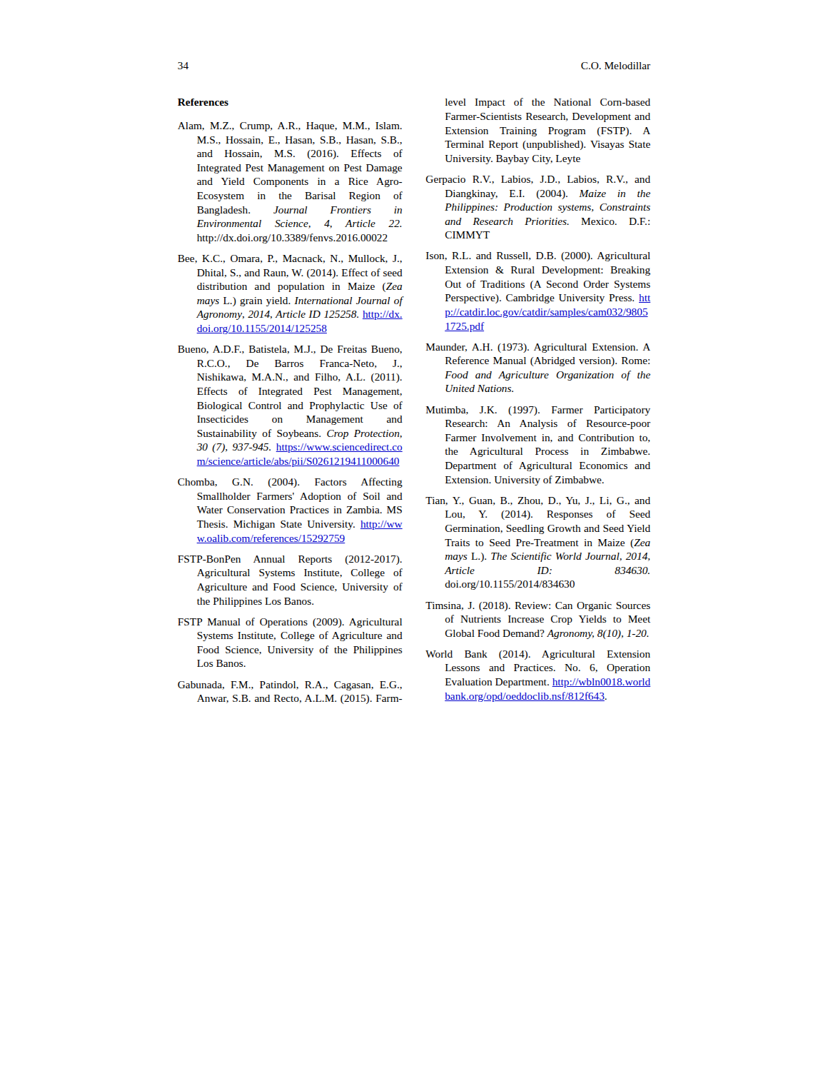34 C.O. Melodillar
References
Alam, M.Z., Crump, A.R., Haque, M.M., Islam. M.S., Hossain, E., Hasan, S.B., Hasan, S.B., and Hossain, M.S. (2016). Effects of Integrated Pest Management on Pest Damage and Yield Components in a Rice Agro-Ecosystem in the Barisal Region of Bangladesh. Journal Frontiers in Environmental Science, 4, Article 22. http://dx.doi.org/10.3389/fenvs.2016.00022
Bee, K.C., Omara, P., Macnack, N., Mullock, J., Dhital, S., and Raun, W. (2014). Effect of seed distribution and population in Maize (Zea mays L.) grain yield. International Journal of Agronomy, 2014, Article ID 125258. http://dx.doi.org/10.1155/2014/125258
Bueno, A.D.F., Batistela, M.J., De Freitas Bueno, R.C.O., De Barros Franca-Neto, J., Nishikawa, M.A.N., and Filho, A.L. (2011). Effects of Integrated Pest Management, Biological Control and Prophylactic Use of Insecticides on Management and Sustainability of Soybeans. Crop Protection, 30 (7), 937-945. https://www.sciencedirect.com/science/article/abs/pii/S0261219411000640
Chomba, G.N. (2004). Factors Affecting Smallholder Farmers' Adoption of Soil and Water Conservation Practices in Zambia. MS Thesis. Michigan State University. http://www.oalib.com/references/15292759
FSTP-BonPen Annual Reports (2012-2017). Agricultural Systems Institute, College of Agriculture and Food Science, University of the Philippines Los Banos.
FSTP Manual of Operations (2009). Agricultural Systems Institute, College of Agriculture and Food Science, University of the Philippines Los Banos.
Gabunada, F.M., Patindol, R.A., Cagasan, E.G., Anwar, S.B. and Recto, A.L.M. (2015). Farm-level Impact of the National Corn-based Farmer-Scientists Research, Development and Extension Training Program (FSTP). A Terminal Report (unpublished). Visayas State University. Baybay City, Leyte
Gerpacio R.V., Labios, J.D., Labios, R.V., and Diangkinay, E.I. (2004). Maize in the Philippines: Production systems, Constraints and Research Priorities. Mexico. D.F.: CIMMYT
Ison, R.L. and Russell, D.B. (2000). Agricultural Extension & Rural Development: Breaking Out of Traditions (A Second Order Systems Perspective). Cambridge University Press. http://catdir.loc.gov/catdir/samples/cam032/98051725.pdf
Maunder, A.H. (1973). Agricultural Extension. A Reference Manual (Abridged version). Rome: Food and Agriculture Organization of the United Nations.
Mutimba, J.K. (1997). Farmer Participatory Research: An Analysis of Resource-poor Farmer Involvement in, and Contribution to, the Agricultural Process in Zimbabwe. Department of Agricultural Economics and Extension. University of Zimbabwe.
Tian, Y., Guan, B., Zhou, D., Yu, J., Li, G., and Lou, Y. (2014). Responses of Seed Germination, Seedling Growth and Seed Yield Traits to Seed Pre-Treatment in Maize (Zea mays L.). The Scientific World Journal, 2014, Article ID: 834630. doi.org/10.1155/2014/834630
Timsina, J. (2018). Review: Can Organic Sources of Nutrients Increase Crop Yields to Meet Global Food Demand? Agronomy, 8(10), 1-20.
World Bank (2014). Agricultural Extension Lessons and Practices. No. 6, Operation Evaluation Department. http://wbln0018.worldbank.org/opd/oeddoclib.nsf/812f643.